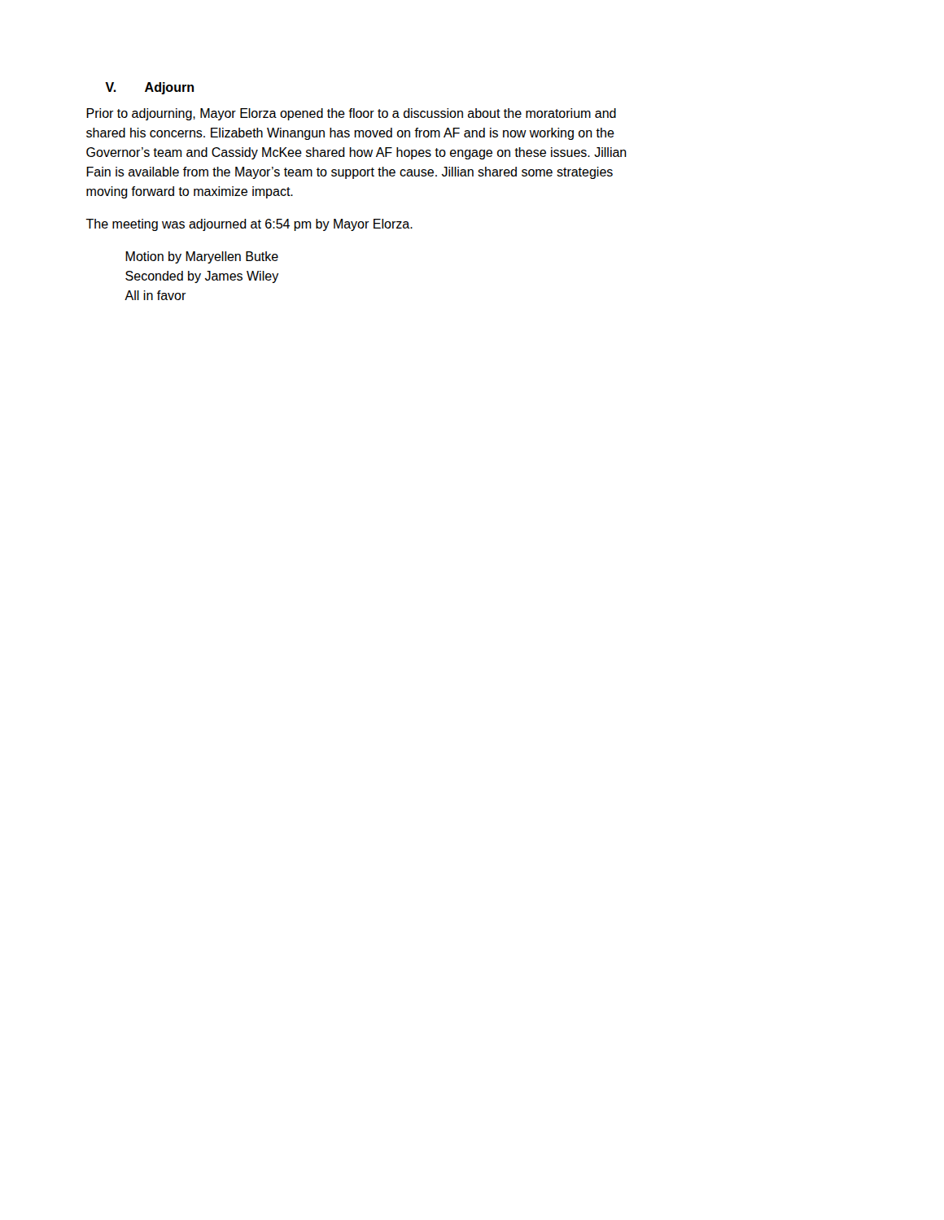V. Adjourn
Prior to adjourning, Mayor Elorza opened the floor to a discussion about the moratorium and shared his concerns. Elizabeth Winangun has moved on from AF and is now working on the Governor’s team and Cassidy McKee shared how AF hopes to engage on these issues. Jillian Fain is available from the Mayor’s team to support the cause. Jillian shared some strategies moving forward to maximize impact.
The meeting was adjourned at 6:54 pm by Mayor Elorza.
Motion by Maryellen Butke
Seconded by James Wiley
All in favor